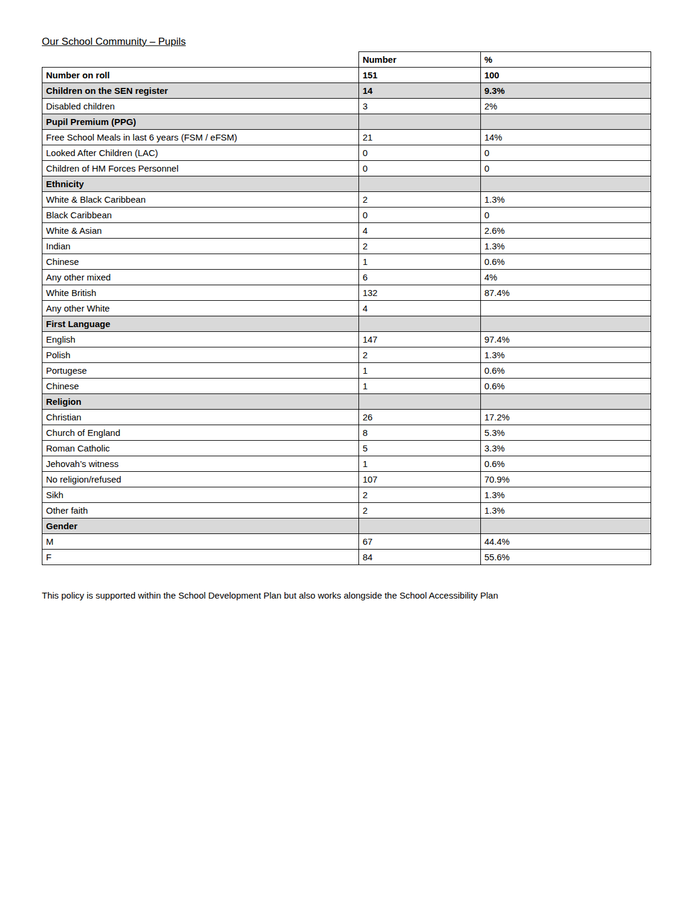Our School Community – Pupils
| | Number | % |
| --- | --- | --- |
| Number on roll | 151 | 100 |
| Children on the SEN register | 14 | 9.3% |
| Disabled children | 3 | 2% |
| Pupil Premium (PPG) | | |
| Free School Meals in last 6 years (FSM / eFSM) | 21 | 14% |
| Looked After Children (LAC) | 0 | 0 |
| Children of HM Forces Personnel | 0 | 0 |
| Ethnicity | | |
| White & Black Caribbean | 2 | 1.3% |
| Black Caribbean | 0 | 0 |
| White & Asian | 4 | 2.6% |
| Indian | 2 | 1.3% |
| Chinese | 1 | 0.6% |
| Any other mixed | 6 | 4% |
| White British | 132 | 87.4% |
| Any other White | 4 | |
| First Language | | |
| English | 147 | 97.4% |
| Polish | 2 | 1.3% |
| Portugese | 1 | 0.6% |
| Chinese | 1 | 0.6% |
| Religion | | |
| Christian | 26 | 17.2% |
| Church of England | 8 | 5.3% |
| Roman Catholic | 5 | 3.3% |
| Jehovah’s witness | 1 | 0.6% |
| No religion/refused | 107 | 70.9% |
| Sikh | 2 | 1.3% |
| Other faith | 2 | 1.3% |
| Gender | | |
| M | 67 | 44.4% |
| F | 84 | 55.6% |
This policy is supported within the School Development Plan but also works alongside the School Accessibility Plan